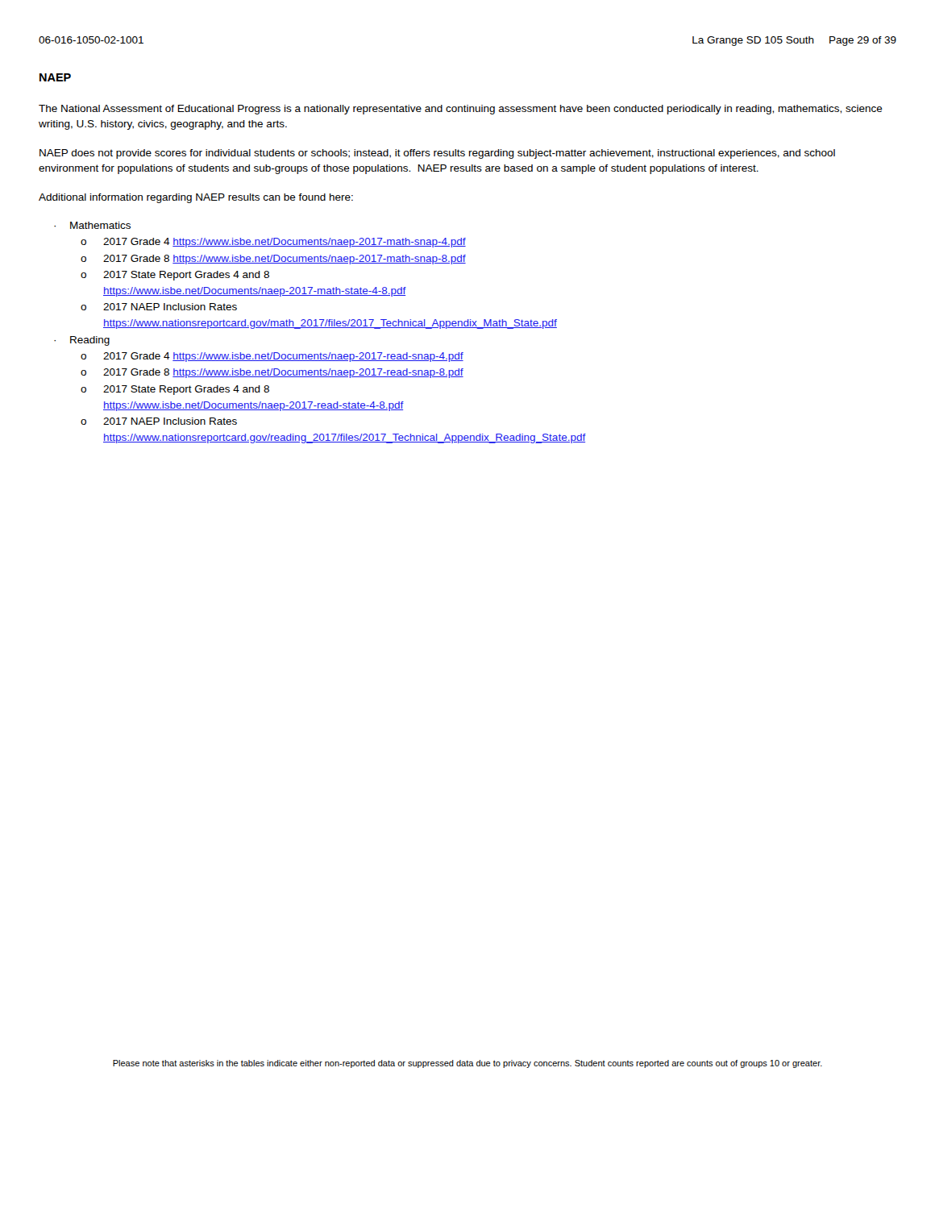06-016-1050-02-1001 La Grange SD 105 South Page 29 of 39
NAEP
The National Assessment of Educational Progress is a nationally representative and continuing assessment have been conducted periodically in reading, mathematics, science writing, U.S. history, civics, geography, and the arts.
NAEP does not provide scores for individual students or schools; instead, it offers results regarding subject-matter achievement, instructional experiences, and school environment for populations of students and sub-groups of those populations. NAEP results are based on a sample of student populations of interest.
Additional information regarding NAEP results can be found here:
·Mathematics
o2017 Grade 4 https://www.isbe.net/Documents/naep-2017-math-snap-4.pdf
o2017 Grade 8 https://www.isbe.net/Documents/naep-2017-math-snap-8.pdf
o2017 State Report Grades 4 and 8 https://www.isbe.net/Documents/naep-2017-math-state-4-8.pdf
o2017 NAEP Inclusion Rates https://www.nationsreportcard.gov/math_2017/files/2017_Technical_Appendix_Math_State.pdf
·Reading
o2017 Grade 4 https://www.isbe.net/Documents/naep-2017-read-snap-4.pdf
o2017 Grade 8 https://www.isbe.net/Documents/naep-2017-read-snap-8.pdf
o2017 State Report Grades 4 and 8 https://www.isbe.net/Documents/naep-2017-read-state-4-8.pdf
o2017 NAEP Inclusion Rates https://www.nationsreportcard.gov/reading_2017/files/2017_Technical_Appendix_Reading_State.pdf
Please note that asterisks in the tables indicate either non-reported data or suppressed data due to privacy concerns. Student counts reported are counts out of groups 10 or greater.